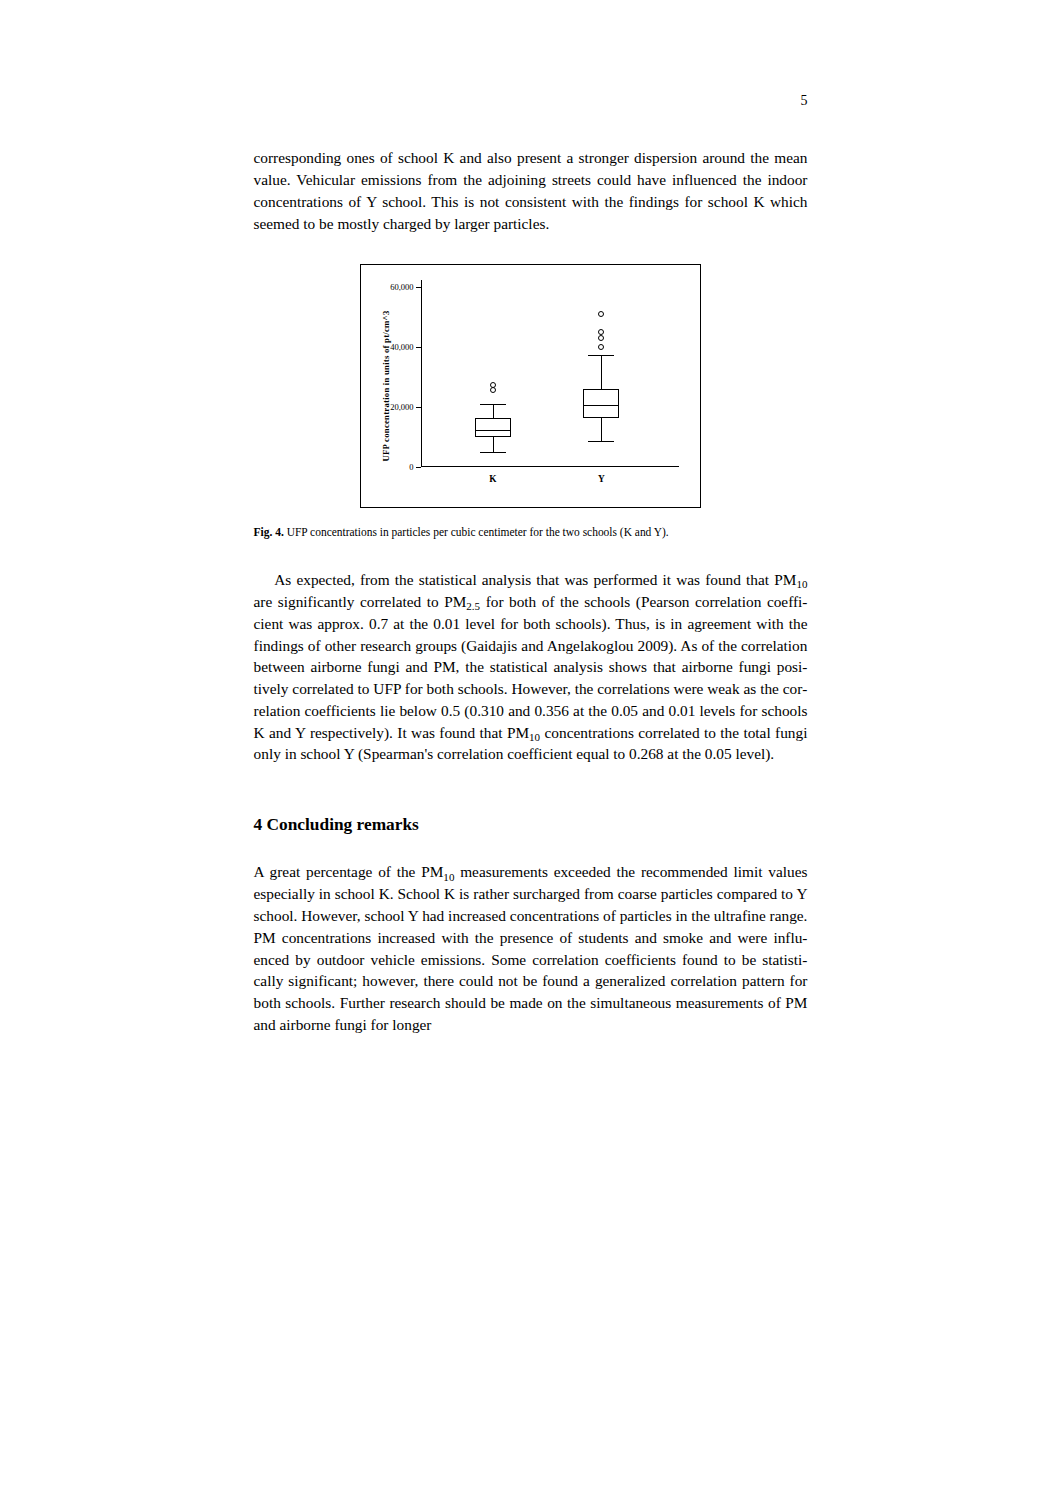5
corresponding ones of school K and also present a stronger dispersion around the mean value. Vehicular emissions from the adjoining streets could have influenced the indoor concentrations of Y school. This is not consistent with the findings for school K which seemed to be mostly charged by larger particles.
UFP concentration in units of pt/cm^3
60,000
40,000
20,000
0
K
Y
Fig. 4. UFP concentrations in particles per cubic centimeter for the two schools (K and Y).
As expected, from the statistical analysis that was performed it was found that PM10 are significantly correlated to PM2.5 for both of the schools (Pearson correlation coefficient was approx. 0.7 at the 0.01 level for both schools). Thus, is in agreement with the findings of other research groups (Gaidajis and Angelakoglou 2009). As of the correlation between airborne fungi and PM, the statistical analysis shows that airborne fungi positively correlated to UFP for both schools. However, the correlations were weak as the correlation coefficients lie below 0.5 (0.310 and 0.356 at the 0.05 and 0.01 levels for schools K and Y respectively). It was found that PM10 concentrations correlated to the total fungi only in school Y (Spearman's correlation coefficient equal to 0.268 at the 0.05 level).
4 Concluding remarks
A great percentage of the PM10 measurements exceeded the recommended limit values especially in school K. School K is rather surcharged from coarse particles compared to Y school. However, school Y had increased concentrations of particles in the ultrafine range. PM concentrations increased with the presence of students and smoke and were influenced by outdoor vehicle emissions. Some correlation coefficients found to be statistically significant; however, there could not be found a generalized correlation pattern for both schools. Further research should be made on the simultaneous measurements of PM and airborne fungi for longer